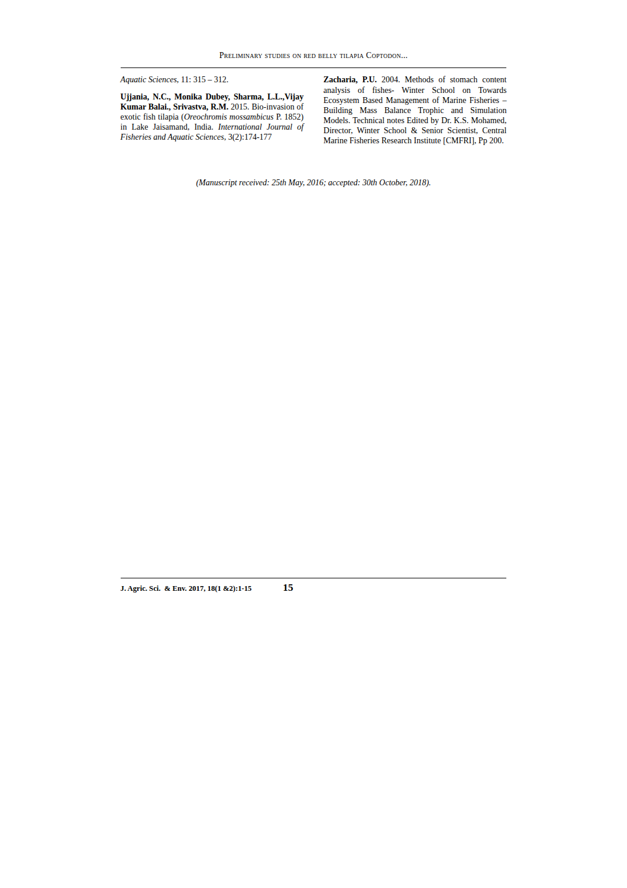Preliminary studies on red belly tilapia Coptodon...
Aquatic Sciences, 11: 315 – 312.
Ujjania, N.C., Monika Dubey, Sharma, L.L.,Vijay Kumar Balai., Srivastva, R.M. 2015. Bio-invasion of exotic fish tilapia (Oreochromis mossambicus P. 1852) in Lake Jaisamand, India. International Journal of Fisheries and Aquatic Sciences, 3(2):174-177
Zacharia, P.U. 2004. Methods of stomach content analysis of fishes- Winter School on Towards Ecosystem Based Management of Marine Fisheries – Building Mass Balance Trophic and Simulation Models. Technical notes Edited by Dr. K.S. Mohamed, Director, Winter School & Senior Scientist, Central Marine Fisheries Research Institute [CMFRI], Pp 200.
(Manuscript received: 25th May, 2016; accepted: 30th October, 2018).
J. Agric. Sci. & Env. 2017, 18(1 &2):1-15 15